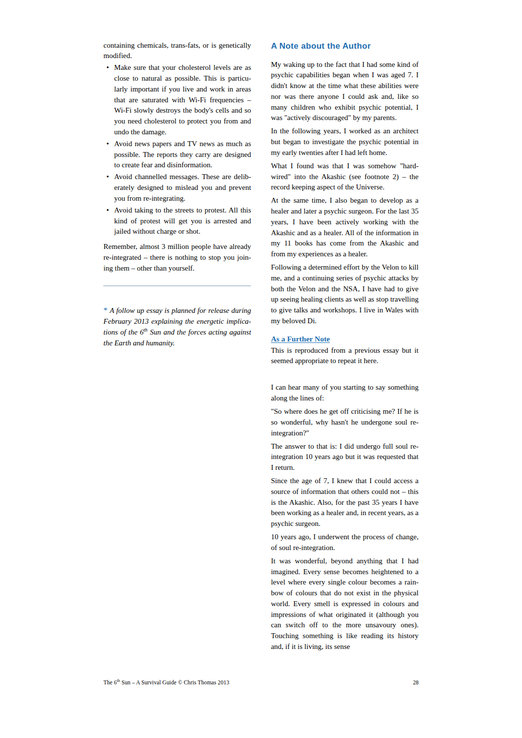containing chemicals, trans-fats, or is genetically modified.
Make sure that your cholesterol levels are as close to natural as possible. This is particularly important if you live and work in areas that are saturated with Wi-Fi frequencies – Wi-Fi slowly destroys the body's cells and so you need cholesterol to protect you from and undo the damage.
Avoid news papers and TV news as much as possible. The reports they carry are designed to create fear and disinformation.
Avoid channelled messages. These are deliberately designed to mislead you and prevent you from re-integrating.
Avoid taking to the streets to protest. All this kind of protest will get you is arrested and jailed without charge or shot.
Remember, almost 3 million people have already re-integrated – there is nothing to stop you joining them – other than yourself.
* A follow up essay is planned for release during February 2013 explaining the energetic implications of the 6th Sun and the forces acting against the Earth and humanity.
A Note about the Author
My waking up to the fact that I had some kind of psychic capabilities began when I was aged 7. I didn't know at the time what these abilities were nor was there anyone I could ask and, like so many children who exhibit psychic potential, I was "actively discouraged" by my parents.
In the following years, I worked as an architect but began to investigate the psychic potential in my early twenties after I had left home.
What I found was that I was somehow "hardwired" into the Akashic (see footnote 2) – the record keeping aspect of the Universe.
At the same time, I also began to develop as a healer and later a psychic surgeon. For the last 35 years, I have been actively working with the Akashic and as a healer. All of the information in my 11 books has come from the Akashic and from my experiences as a healer.
Following a determined effort by the Velon to kill me, and a continuing series of psychic attacks by both the Velon and the NSA, I have had to give up seeing healing clients as well as stop travelling to give talks and workshops. I live in Wales with my beloved Di.
As a Further Note
This is reproduced from a previous essay but it seemed appropriate to repeat it here.
I can hear many of you starting to say something along the lines of:
"So where does he get off criticising me? If he is so wonderful, why hasn't he undergone soul re-integration?"
The answer to that is: I did undergo full soul re-integration 10 years ago but it was requested that I return.
Since the age of 7, I knew that I could access a source of information that others could not – this is the Akashic. Also, for the past 35 years I have been working as a healer and, in recent years, as a psychic surgeon.
10 years ago, I underwent the process of change, of soul re-integration.
It was wonderful, beyond anything that I had imagined. Every sense becomes heightened to a level where every single colour becomes a rainbow of colours that do not exist in the physical world. Every smell is expressed in colours and impressions of what originated it (although you can switch off to the more unsavoury ones). Touching something is like reading its history and, if it is living, its sense
The 6th Sun – A Survival Guide © Chris Thomas 2013
28